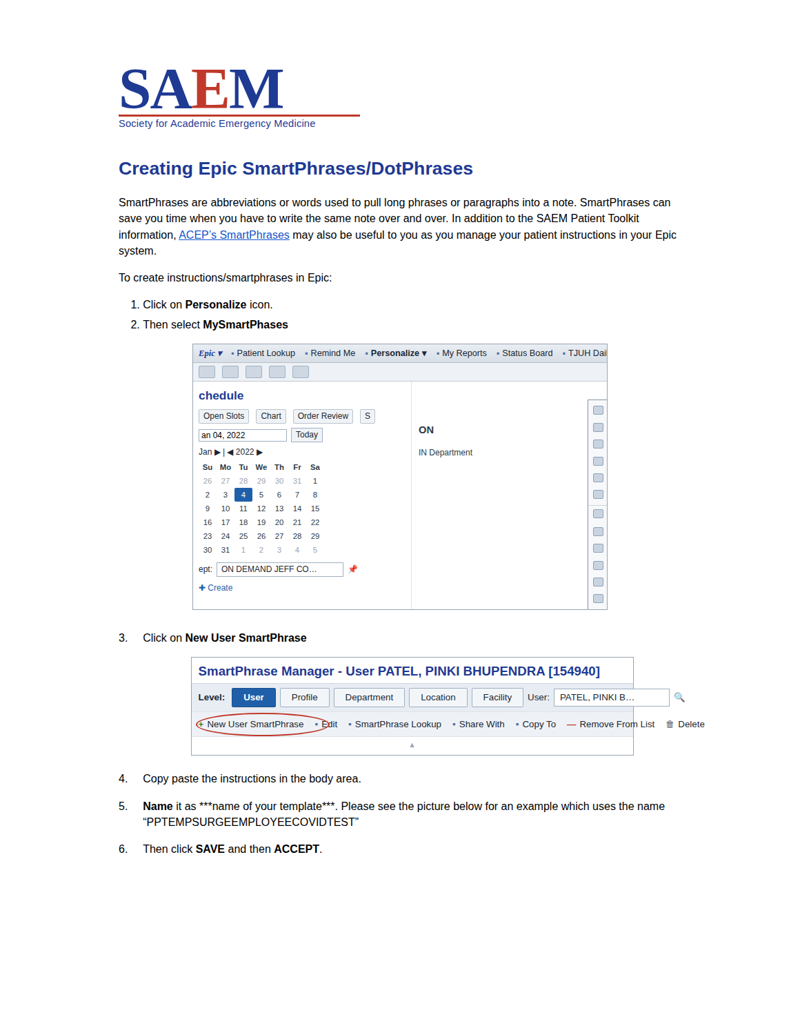SAEM
Society for Academic Emergency Medicine
Creating Epic SmartPhrases/DotPhrases
SmartPhrases are abbreviations or words used to pull long phrases or paragraphs into a note. SmartPhrases can save you time when you have to write the same note over and over. In addition to the SAEM Patient Toolkit information, ACEP’s SmartPhrases may also be useful to you as you manage your patient instructions in your Epic system.
To create instructions/smartphrases in Epic:
Click on Personalize icon.
Then select MySmartPhases
Epic ▾ Patient Lookup Remind Me Personalize ▾ My Reports Status Board TJUH Daily
chedule
Open Slots Chart Order Review S
Today
Jan ▶ | ◀ 2022 ▶
| Su | Mo | Tu | We | Th | Fr | Sa |
| --- | --- | --- | --- | --- | --- | --- |
| 26 | 27 | 28 | 29 | 30 | 31 | 1 |
| 2 | 3 | 4 | 5 | 6 | 7 | 8 |
| 9 | 10 | 11 | 12 | 13 | 14 | 15 |
| 16 | 17 | 18 | 19 | 20 | 21 | 22 |
| 23 | 24 | 25 | 26 | 27 | 28 | 29 |
| 30 | 31 | 1 | 2 | 3 | 4 | 5 |
ept: ON DEMAND JEFF CO… 📌
✚ Create
ON
IN Department
User SmartSets
Preference List Composer
My SmartPhrases
SmartList Manager
Macro Manager (NoteWriter)
Manage QuickActions (In Basket)
Paste Options
Two Factor Authentication Enrollment
Themes
General Settings
Reset Hyperspace Size
Customize My Toolbars
About Me
3. Click on New User SmartPhrase
SmartPhrase Manager - User PATEL, PINKI BHUPENDRA [154940]
Level: User Profile Department Location Facility User: PATEL, PINKI B…🔍
New User SmartPhrase Edit SmartPhrase Lookup Share With Copy To Remove From List Delete
4. Copy paste the instructions in the body area.
5. Name it as ***name of your template***. Please see the picture below for an example which uses the name “PPTEMPSURGEEMPLOYEECOVIDTEST”
6. Then click SAVE and then ACCEPT.